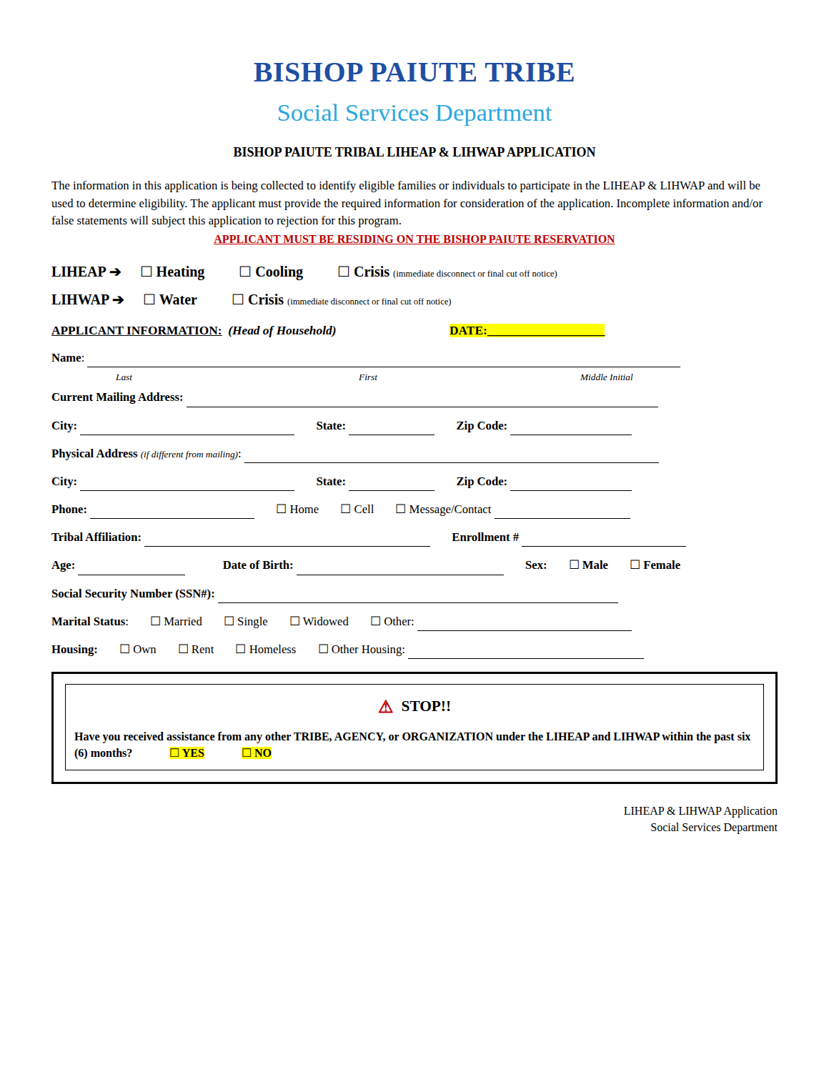BISHOP PAIUTE TRIBE
Social Services Department
BISHOP PAIUTE TRIBAL LIHEAP & LIHWAP APPLICATION
The information in this application is being collected to identify eligible families or individuals to participate in the LIHEAP & LIHWAP and will be used to determine eligibility. The applicant must provide the required information for consideration of the application. Incomplete information and/or false statements will subject this application to rejection for this program.
APPLICANT MUST BE RESIDING ON THE BISHOP PAIUTE RESERVATION
LIHEAP ➔ ☐ Heating ☐ Cooling ☐ Crisis (immediate disconnect or final cut off notice)
LIHWAP ➔ ☐ Water ☐ Crisis (immediate disconnect or final cut off notice)
APPLICANT INFORMATION: (Head of Household) DATE:___________________
Name:
Last First Middle Initial
Current Mailing Address:
City: State: Zip Code:
Physical Address (if different from mailing):
City: State: Zip Code:
Phone: ☐ Home ☐ Cell ☐ Message/Contact
Tribal Affiliation: Enrollment #
Age: Date of Birth: Sex: ☐ Male ☐ Female
Social Security Number (SSN#):
Marital Status: ☐ Married ☐ Single ☐ Widowed ☐ Other:
Housing: ☐ Own ☐ Rent ☐ Homeless ☐ Other Housing:
⚠ STOP!!
Have you received assistance from any other TRIBE, AGENCY, or ORGANIZATION under the LIHEAP and LIHWAP within the past six (6) months? ☐ YES ☐ NO
LIHEAP & LIHWAP Application
Social Services Department